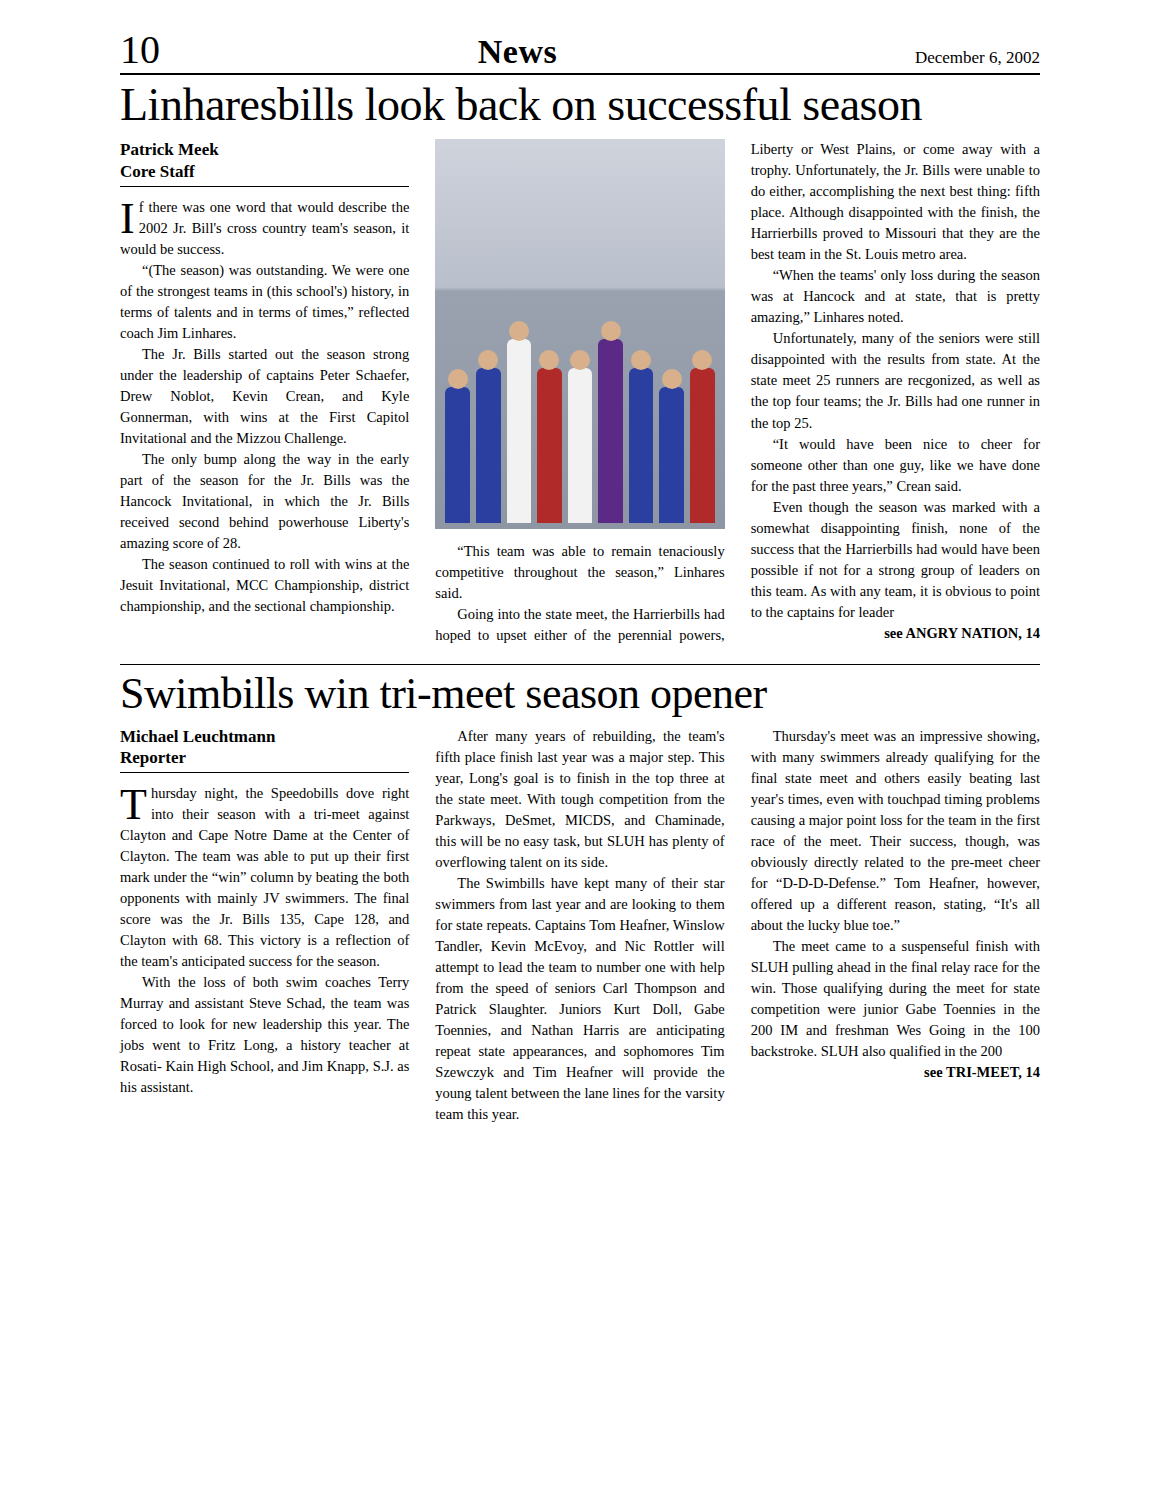10
News
December 6, 2002
Linharesbills look back on successful season
Patrick Meek
Core Staff
If there was one word that would describe the 2002 Jr. Bill's cross country team's season, it would be success.
“(The season) was outstanding. We were one of the strongest teams in (this school's) history, in terms of talents and in terms of times,” reflected coach Jim Linhares.
The Jr. Bills started out the season strong under the leadership of captains Peter Schaefer, Drew Noblot, Kevin Crean, and Kyle Gonnerman, with wins at the First Capitol Invitational and the Mizzou Challenge.
The only bump along the way in the early part of the season for the Jr. Bills was the Hancock Invitational, in which the Jr. Bills received second behind powerhouse Liberty's amazing score of 28.
The season continued to roll with wins at the Jesuit Invitational, MCC Championship, district championship, and the sectional championship.
“This team was able to remain tenaciously competitive throughout the season,” Linhares said.
Going into the state meet, the Harrierbills had hoped to upset either of the perennial powers, Liberty or West Plains, or come away with a trophy. Unfortunately, the Jr. Bills were unable to do either, accomplishing the next best thing: fifth place. Although disappointed with the finish, the Harrierbills proved to Missouri that they are the best team in the St. Louis metro area.
“When the teams' only loss during the season was at Hancock and at state, that is pretty amazing,” Linhares noted.
Unfortunately, many of the seniors were still disappointed with the results from state. At the state meet 25 runners are recgonized, as well as the top four teams; the Jr. Bills had one runner in the top 25.
“It would have been nice to cheer for someone other than one guy, like we have done for the past three years,” Crean said.
Even though the season was marked with a somewhat disappointing finish, none of the success that the Harrierbills had would have been possible if not for a strong group of leaders on this team. As with any team, it is obvious to point to the captains for leader
see ANGRY NATION, 14
Swimbills win tri-meet season opener
Michael Leuchtmann
Reporter
Thursday night, the Speedobills dove right into their season with a tri-meet against Clayton and Cape Notre Dame at the Center of Clayton. The team was able to put up their first mark under the “win” column by beating the both opponents with mainly JV swimmers. The final score was the Jr. Bills 135, Cape 128, and Clayton with 68. This victory is a reflection of the team's anticipated success for the season.
With the loss of both swim coaches Terry Murray and assistant Steve Schad, the team was forced to look for new leadership this year. The jobs went to Fritz Long, a history teacher at Rosati- Kain High School, and Jim Knapp, S.J. as his assistant.
After many years of rebuilding, the team's fifth place finish last year was a major step. This year, Long's goal is to finish in the top three at the state meet. With tough competition from the Parkways, DeSmet, MICDS, and Chaminade, this will be no easy task, but SLUH has plenty of overflowing talent on its side.
The Swimbills have kept many of their star swimmers from last year and are looking to them for state repeats. Captains Tom Heafner, Winslow Tandler, Kevin McEvoy, and Nic Rottler will attempt to lead the team to number one with help from the speed of seniors Carl Thompson and Patrick Slaughter. Juniors Kurt Doll, Gabe Toennies, and Nathan Harris are anticipating repeat state appearances, and sophomores Tim Szewczyk and Tim Heafner will provide the young talent between the lane lines for the varsity team this year.
Thursday's meet was an impressive showing, with many swimmers already qualifying for the final state meet and others easily beating last year's times, even with touchpad timing problems causing a major point loss for the team in the first race of the meet. Their success, though, was obviously directly related to the pre-meet cheer for “D-D-D-Defense.” Tom Heafner, however, offered up a different reason, stating, “It's all about the lucky blue toe.”
The meet came to a suspenseful finish with SLUH pulling ahead in the final relay race for the win. Those qualifying during the meet for state competition were junior Gabe Toennies in the 200 IM and freshman Wes Going in the 100 backstroke. SLUH also qualified in the 200
see TRI-MEET, 14